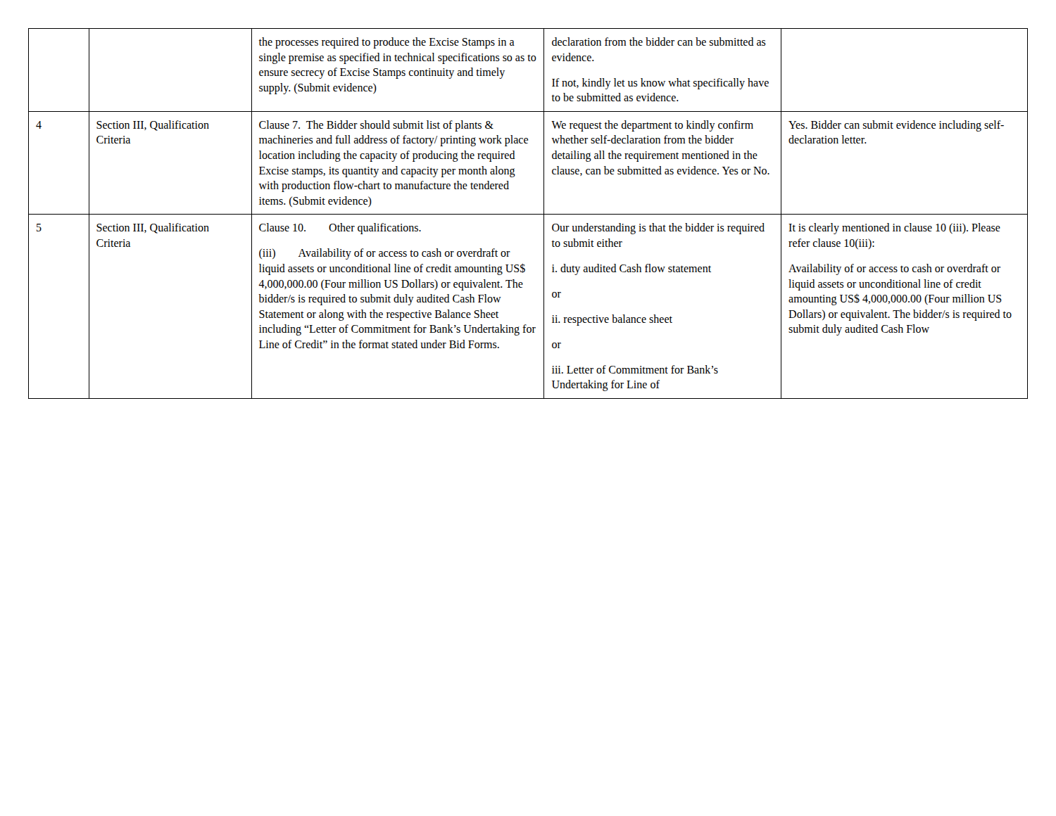| | | the processes required to produce the Excise Stamps in a single premise as specified in technical specifications so as to ensure secrecy of Excise Stamps continuity and timely supply. (Submit evidence) | declaration from the bidder can be submitted as evidence. If not, kindly let us know what specifically have to be submitted as evidence. | |
| 4 | Section III, Qualification Criteria | Clause 7. The Bidder should submit list of plants & machineries and full address of factory/ printing work place location including the capacity of producing the required Excise stamps, its quantity and capacity per month along with production flow-chart to manufacture the tendered items. (Submit evidence) | We request the department to kindly confirm whether self-declaration from the bidder detailing all the requirement mentioned in the clause, can be submitted as evidence. Yes or No. | Yes. Bidder can submit evidence including self-declaration letter. |
| 5 | Section III, Qualification Criteria | Clause 10. Other qualifications. (iii) Availability of or access to cash or overdraft or liquid assets or unconditional line of credit amounting US$ 4,000,000.00 (Four million US Dollars) or equivalent. The bidder/s is required to submit duly audited Cash Flow Statement or along with the respective Balance Sheet including “Letter of Commitment for Bank’s Undertaking for Line of Credit” in the format stated under Bid Forms. | Our understanding is that the bidder is required to submit either i. duty audited Cash flow statement or ii. respective balance sheet or iii. Letter of Commitment for Bank’s Undertaking for Line of | It is clearly mentioned in clause 10 (iii). Please refer clause 10(iii): Availability of or access to cash or overdraft or liquid assets or unconditional line of credit amounting US$ 4,000,000.00 (Four million US Dollars) or equivalent. The bidder/s is required to submit duly audited Cash Flow |